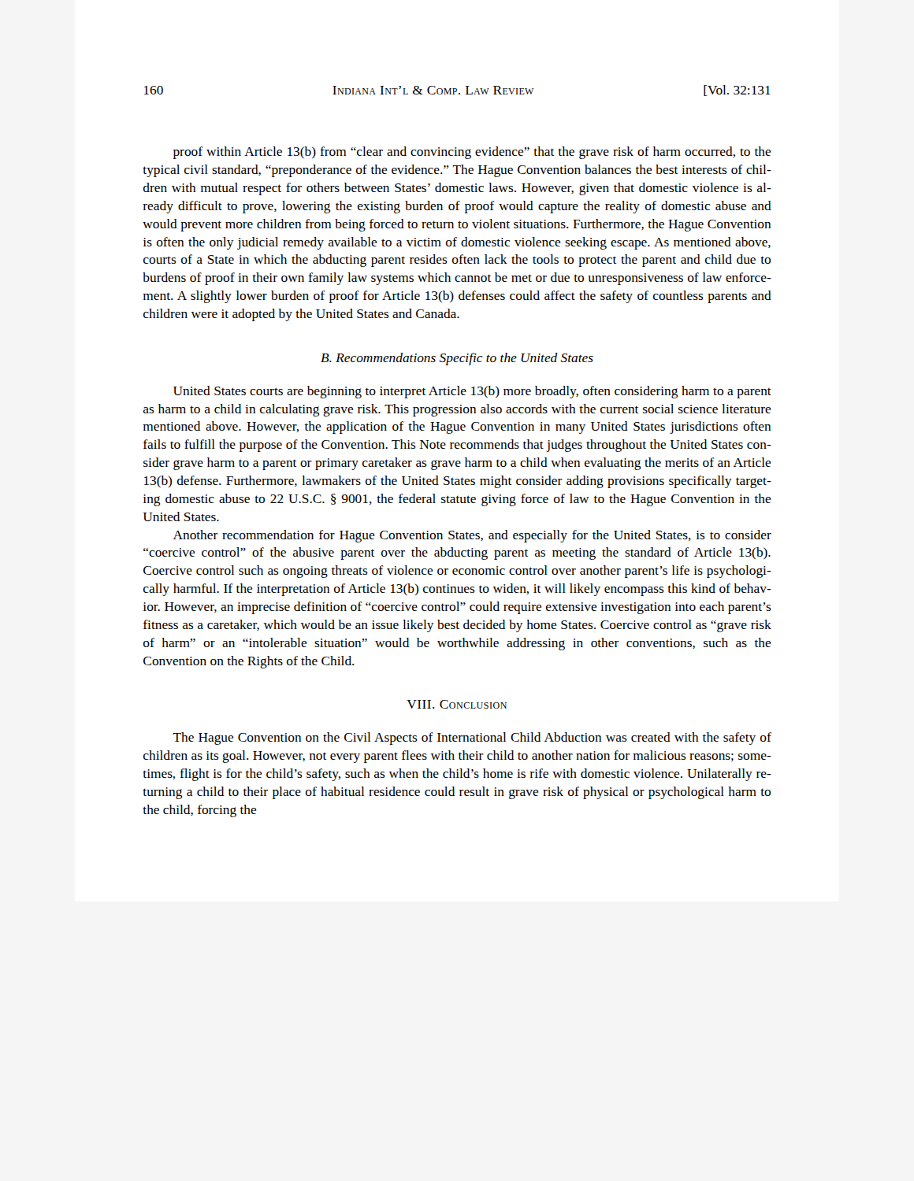160 Indiana Int’l & Comp. Law Review [Vol. 32:131
proof within Article 13(b) from “clear and convincing evidence” that the grave risk of harm occurred, to the typical civil standard, “preponderance of the evidence.” The Hague Convention balances the best interests of children with mutual respect for others between States’ domestic laws. However, given that domestic violence is already difficult to prove, lowering the existing burden of proof would capture the reality of domestic abuse and would prevent more children from being forced to return to violent situations. Furthermore, the Hague Convention is often the only judicial remedy available to a victim of domestic violence seeking escape. As mentioned above, courts of a State in which the abducting parent resides often lack the tools to protect the parent and child due to burdens of proof in their own family law systems which cannot be met or due to unresponsiveness of law enforcement. A slightly lower burden of proof for Article 13(b) defenses could affect the safety of countless parents and children were it adopted by the United States and Canada.
B. Recommendations Specific to the United States
United States courts are beginning to interpret Article 13(b) more broadly, often considering harm to a parent as harm to a child in calculating grave risk. This progression also accords with the current social science literature mentioned above. However, the application of the Hague Convention in many United States jurisdictions often fails to fulfill the purpose of the Convention. This Note recommends that judges throughout the United States consider grave harm to a parent or primary caretaker as grave harm to a child when evaluating the merits of an Article 13(b) defense. Furthermore, lawmakers of the United States might consider adding provisions specifically targeting domestic abuse to 22 U.S.C. § 9001, the federal statute giving force of law to the Hague Convention in the United States.
Another recommendation for Hague Convention States, and especially for the United States, is to consider “coercive control” of the abusive parent over the abducting parent as meeting the standard of Article 13(b). Coercive control such as ongoing threats of violence or economic control over another parent’s life is psychologically harmful. If the interpretation of Article 13(b) continues to widen, it will likely encompass this kind of behavior. However, an imprecise definition of “coercive control” could require extensive investigation into each parent’s fitness as a caretaker, which would be an issue likely best decided by home States. Coercive control as “grave risk of harm” or an “intolerable situation” would be worthwhile addressing in other conventions, such as the Convention on the Rights of the Child.
VIII. Conclusion
The Hague Convention on the Civil Aspects of International Child Abduction was created with the safety of children as its goal. However, not every parent flees with their child to another nation for malicious reasons; sometimes, flight is for the child’s safety, such as when the child’s home is rife with domestic violence. Unilaterally returning a child to their place of habitual residence could result in grave risk of physical or psychological harm to the child, forcing the